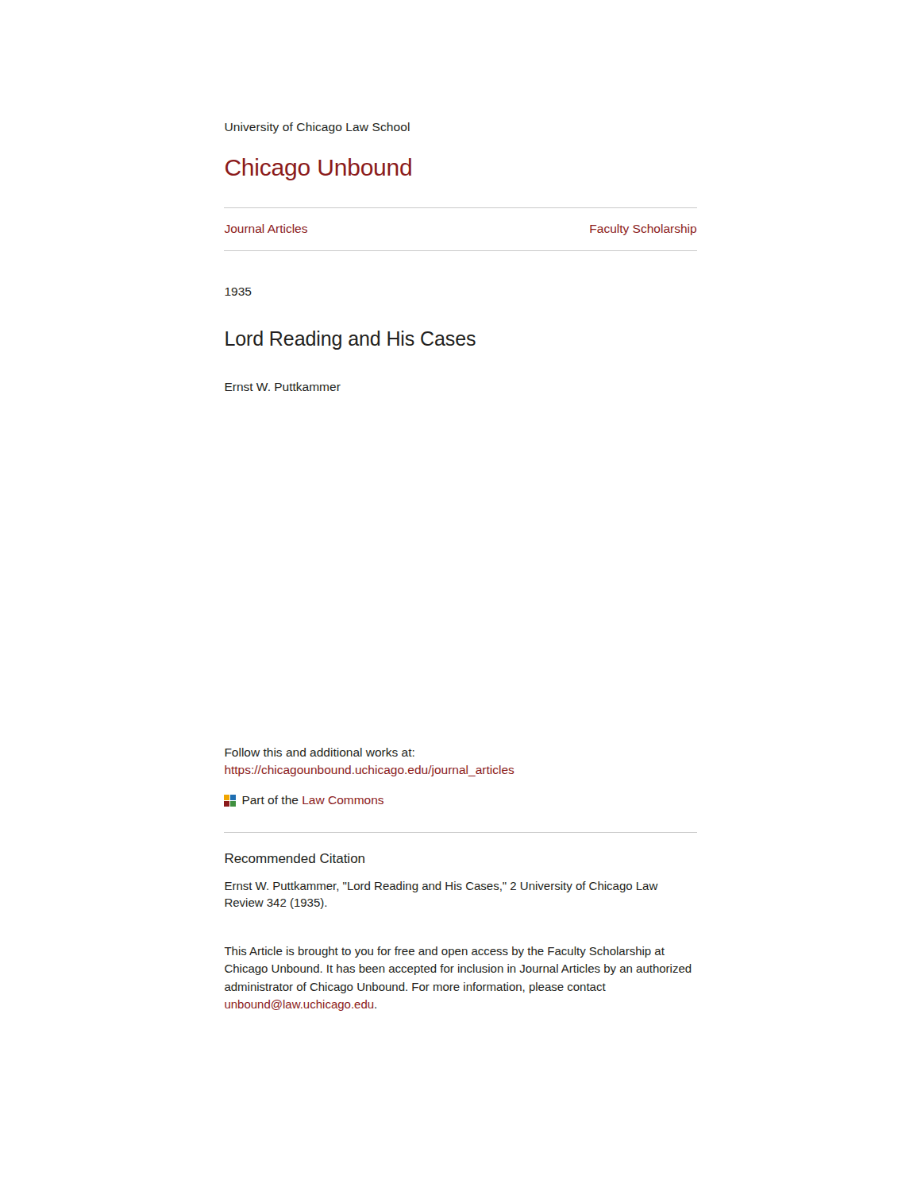University of Chicago Law School
Chicago Unbound
Journal Articles
Faculty Scholarship
1935
Lord Reading and His Cases
Ernst W. Puttkammer
Follow this and additional works at: https://chicagounbound.uchicago.edu/journal_articles
Part of the Law Commons
Recommended Citation
Ernst W. Puttkammer, "Lord Reading and His Cases," 2 University of Chicago Law Review 342 (1935).
This Article is brought to you for free and open access by the Faculty Scholarship at Chicago Unbound. It has been accepted for inclusion in Journal Articles by an authorized administrator of Chicago Unbound. For more information, please contact unbound@law.uchicago.edu.